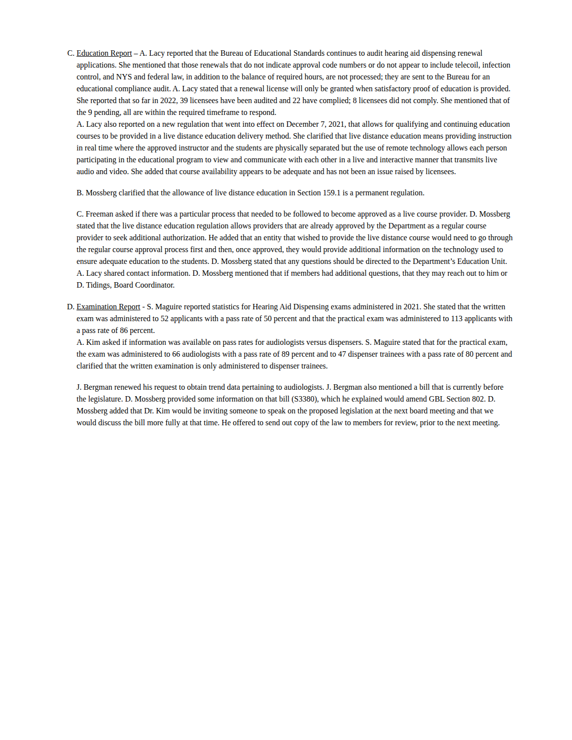Education Report – A. Lacy reported that the Bureau of Educational Standards continues to audit hearing aid dispensing renewal applications. She mentioned that those renewals that do not indicate approval code numbers or do not appear to include telecoil, infection control, and NYS and federal law, in addition to the balance of required hours, are not processed; they are sent to the Bureau for an educational compliance audit. A. Lacy stated that a renewal license will only be granted when satisfactory proof of education is provided. She reported that so far in 2022, 39 licensees have been audited and 22 have complied; 8 licensees did not comply. She mentioned that of the 9 pending, all are within the required timeframe to respond.
Lacy also reported on a new regulation that went into effect on December 7, 2021, that allows for qualifying and continuing education courses to be provided in a live distance education delivery method. She clarified that live distance education means providing instruction in real time where the approved instructor and the students are physically separated but the use of remote technology allows each person participating in the educational program to view and communicate with each other in a live and interactive manner that transmits live audio and video. She added that course availability appears to be adequate and has not been an issue raised by licensees.
Mossberg clarified that the allowance of live distance education in Section 159.1 is a permanent regulation.
Freeman asked if there was a particular process that needed to be followed to become approved as a live course provider. D. Mossberg stated that the live distance education regulation allows providers that are already approved by the Department as a regular course provider to seek additional authorization. He added that an entity that wished to provide the live distance course would need to go through the regular course approval process first and then, once approved, they would provide additional information on the technology used to ensure adequate education to the students. D. Mossberg stated that any questions should be directed to the Department’s Education Unit. A. Lacy shared contact information. D. Mossberg mentioned that if members had additional questions, that they may reach out to him or D. Tidings, Board Coordinator.
Examination Report - S. Maguire reported statistics for Hearing Aid Dispensing exams administered in 2021. She stated that the written exam was administered to 52 applicants with a pass rate of 50 percent and that the practical exam was administered to 113 applicants with a pass rate of 86 percent.
Kim asked if information was available on pass rates for audiologists versus dispensers. S. Maguire stated that for the practical exam, the exam was administered to 66 audiologists with a pass rate of 89 percent and to 47 dispenser trainees with a pass rate of 80 percent and clarified that the written examination is only administered to dispenser trainees.
J. Bergman renewed his request to obtain trend data pertaining to audiologists. J. Bergman also mentioned a bill that is currently before the legislature. D. Mossberg provided some information on that bill (S3380), which he explained would amend GBL Section 802. D. Mossberg added that Dr. Kim would be inviting someone to speak on the proposed legislation at the next board meeting and that we would discuss the bill more fully at that time. He offered to send out copy of the law to members for review, prior to the next meeting.